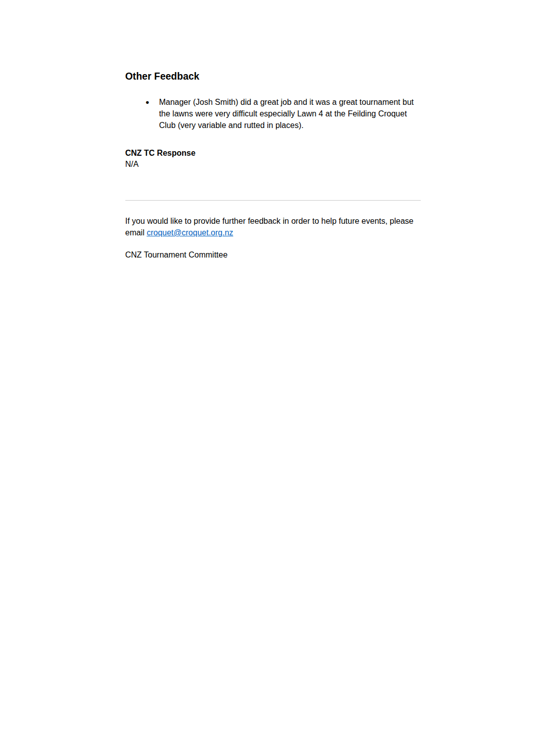Other Feedback
Manager (Josh Smith) did a great job and it was a great tournament but the lawns were very difficult especially Lawn 4 at the Feilding Croquet Club (very variable and rutted in places).
CNZ TC Response
N/A
If you would like to provide further feedback in order to help future events, please email croquet@croquet.org.nz
CNZ Tournament Committee